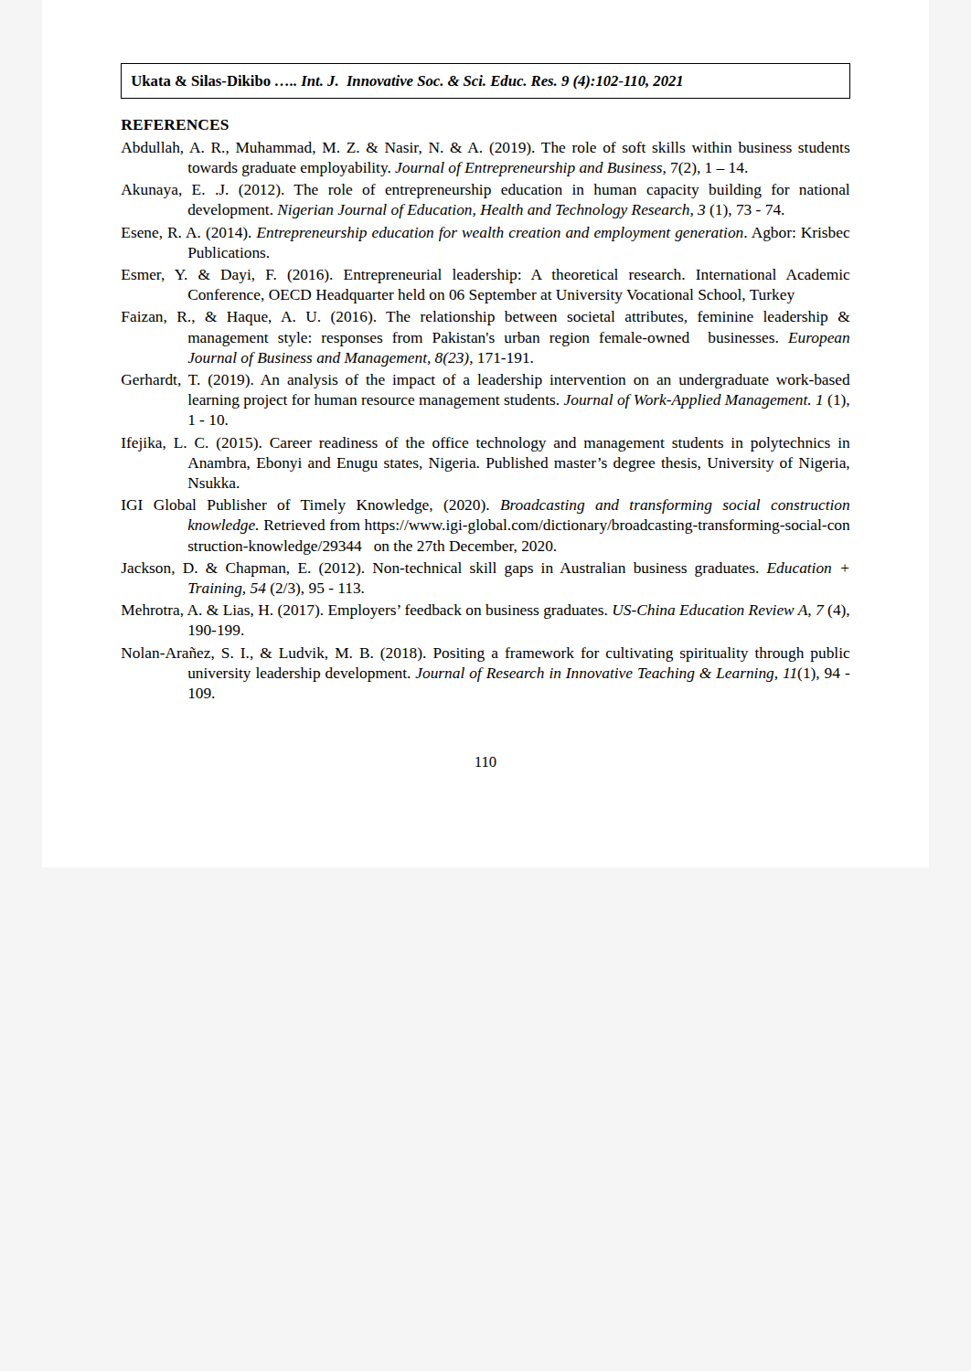Ukata & Silas-Dikibo ….. Int. J. Innovative Soc. & Sci. Educ. Res. 9 (4):102-110, 2021
References
Abdullah, A. R., Muhammad, M. Z. & Nasir, N. & A. (2019). The role of soft skills within business students towards graduate employability. Journal of Entrepreneurship and Business, 7(2), 1 – 14.
Akunaya, E. .J. (2012). The role of entrepreneurship education in human capacity building for national development. Nigerian Journal of Education, Health and Technology Research, 3 (1), 73 - 74.
Esene, R. A. (2014). Entrepreneurship education for wealth creation and employment generation. Agbor: Krisbec Publications.
Esmer, Y. & Dayi, F. (2016). Entrepreneurial leadership: A theoretical research. International Academic Conference, OECD Headquarter held on 06 September at University Vocational School, Turkey
Faizan, R., & Haque, A. U. (2016). The relationship between societal attributes, feminine leadership & management style: responses from Pakistan's urban region female-owned businesses. European Journal of Business and Management, 8(23), 171-191.
Gerhardt, T. (2019). An analysis of the impact of a leadership intervention on an undergraduate work-based learning project for human resource management students. Journal of Work-Applied Management. 1 (1), 1 - 10.
Ifejika, L. C. (2015). Career readiness of the office technology and management students in polytechnics in Anambra, Ebonyi and Enugu states, Nigeria. Published master’s degree thesis, University of Nigeria, Nsukka.
IGI Global Publisher of Timely Knowledge, (2020). Broadcasting and transforming social construction knowledge. Retrieved from https://www.igi-global.com/dictionary/broadcasting-transforming-social-construction-knowledge/29344 on the 27th December, 2020.
Jackson, D. & Chapman, E. (2012). Non-technical skill gaps in Australian business graduates. Education + Training, 54 (2/3), 95 - 113.
Mehrotra, A. & Lias, H. (2017). Employers’ feedback on business graduates. US-China Education Review A, 7 (4), 190-199.
Nolan-Arañez, S. I., & Ludvik, M. B. (2018). Positing a framework for cultivating spirituality through public university leadership development. Journal of Research in Innovative Teaching & Learning, 11(1), 94 - 109.
110